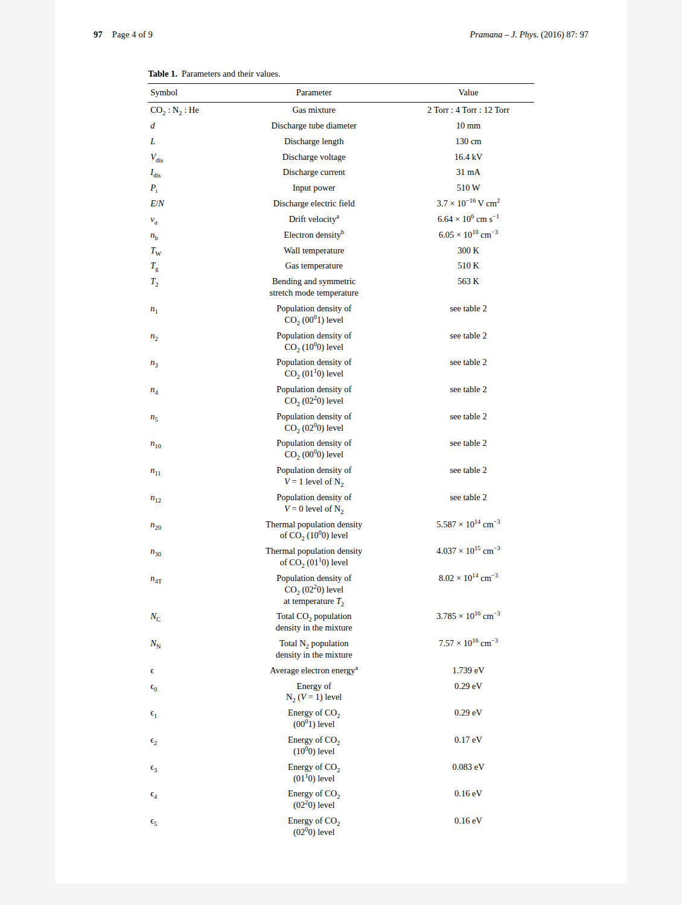97 Page 4 of 9
Pramana – J. Phys. (2016) 87: 97
Table 1. Parameters and their values.
| Symbol | Parameter | Value |
| --- | --- | --- |
| CO 2 : N 2 : He | Gas mixture | 2 Torr : 4 Torr : 12 Torr |
| d | Discharge tube diameter | 10 mm |
| L | Discharge length | 130 cm |
| V dis | Discharge voltage | 16.4 kV |
| I dis | Discharge current | 31 mA |
| P i | Input power | 510 W |
| E / N | Discharge electric field | 3.7 × 10 −16 V cm 2 |
| v a | Drift velocity a | 6.64 × 10 6 cm s −1 |
| n b | Electron density b | 6.05 × 10 10 cm −3 |
| T W | Wall temperature | 300 K |
| T g | Gas temperature | 510 K |
| T 2 | Bending and symmetric stretch mode temperature | 563 K |
| n 1 | Population density of CO 2 (00 0 1) level | see table 2 |
| n 2 | Population density of CO 2 (10 0 0) level | see table 2 |
| n 3 | Population density of CO 2 (01 1 0) level | see table 2 |
| n 4 | Population density of CO 2 (02 2 0) level | see table 2 |
| n 5 | Population density of CO 2 (02 0 0) level | see table 2 |
| n 10 | Population density of CO 2 (00 0 0) level | see table 2 |
| n 11 | Population density of V = 1 level of N 2 | see table 2 |
| n 12 | Population density of V = 0 level of N 2 | see table 2 |
| n 20 | Thermal population density of CO 2 (10 0 0) level | 5.587 × 10 14 cm −3 |
| n 30 | Thermal population density of CO 2 (01 1 0) level | 4.037 × 10 15 cm −3 |
| n 4T | Population density of CO 2 (02 2 0) level at temperature T 2 | 8.02 × 10 14 cm −3 |
| N C | Total CO 2 population density in the mixture | 3.785 × 10 16 cm −3 |
| N N | Total N 2 population density in the mixture | 7.57 × 10 16 cm −3 |
| ϵ | Average electron energy a | 1.739 eV |
| ϵ 0 | Energy of N 2 ( V = 1) level | 0.29 eV |
| ϵ 1 | Energy of CO 2 (00 0 1) level | 0.29 eV |
| ϵ 2 | Energy of CO 2 (10 0 0) level | 0.17 eV |
| ϵ 3 | Energy of CO 2 (01 1 0) level | 0.083 eV |
| ϵ 4 | Energy of CO 2 (02 2 0) level | 0.16 eV |
| ϵ 5 | Energy of CO 2 (02 0 0) level | 0.16 eV |